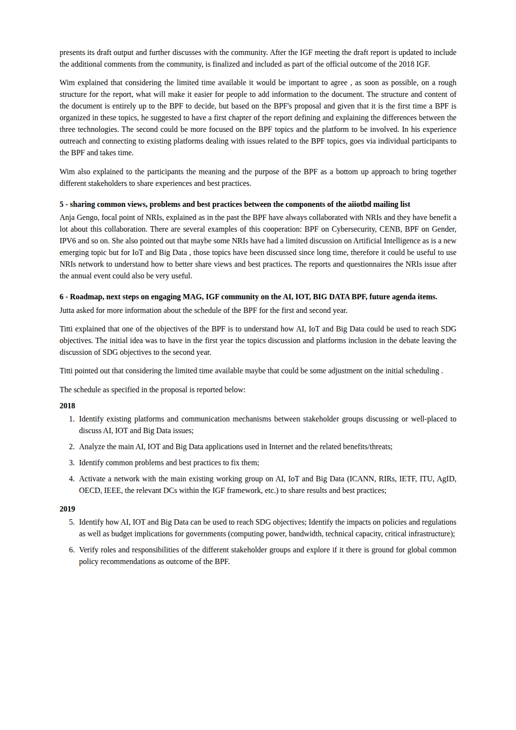presents its draft output and further discusses with the community. After the IGF meeting the draft report is updated to include the additional comments from the community, is finalized and included as part of the official outcome of the 2018 IGF.
Wim explained that considering the limited time available it would be important to agree , as soon as possible, on a rough structure for the report, what will make it easier for people to add information to the document. The structure and content of the document is entirely up to the BPF to decide, but based on the BPF's proposal and given that it is the first time a BPF is organized in these topics, he suggested to have a first chapter of the report defining and explaining the differences between the three technologies. The second could be more focused on the BPF topics and the platform to be involved. In his experience outreach and connecting to existing platforms dealing with issues related to the BPF topics, goes via individual participants to the BPF and takes time.
Wim also explained to the participants the meaning and the purpose of the BPF as a bottom up approach to bring together different stakeholders to share experiences and best practices.
5 - sharing common views, problems and best practices between the components of the aiiotbd mailing list
Anja Gengo, focal point of NRIs, explained as in the past the BPF have always collaborated with NRIs and they have benefit a lot about this collaboration. There are several examples of this cooperation: BPF on Cybersecurity, CENB, BPF on Gender, IPV6 and so on. She also pointed out that maybe some NRIs have had a limited discussion on Artificial Intelligence as is a new emerging topic but for IoT and Big Data , those topics have been discussed since long time, therefore it could be useful to use NRIs network to understand how to better share views and best practices. The reports and questionnaires the NRIs issue after the annual event could also be very useful.
6 - Roadmap, next steps on engaging MAG, IGF community on the AI, IOT, BIG DATA BPF, future agenda items.
Jutta asked for more information about the schedule of the BPF for the first and second year.
Titti explained that one of the objectives of the BPF is to understand how AI, IoT and Big Data could be used to reach SDG objectives. The initial idea was to have in the first year the topics discussion and platforms inclusion in the debate leaving the discussion of SDG objectives to the second year.
Titti pointed out that considering the limited time available maybe that could be some adjustment on the initial scheduling .
The schedule as specified in the proposal is reported below:
2018
Identify existing platforms and communication mechanisms between stakeholder groups discussing or well-placed to discuss AI, IOT and Big Data issues;
Analyze the main AI, IOT and Big Data applications used in Internet and the related benefits/threats;
Identify common problems and best practices to fix them;
Activate a network with the main existing working group on AI, IoT and Big Data (ICANN, RIRs, IETF, ITU, AgID, OECD, IEEE, the relevant DCs within the IGF framework, etc.) to share results and best practices;
2019
Identify how AI, IOT and Big Data can be used to reach SDG objectives; Identify the impacts on policies and regulations as well as budget implications for governments (computing power, bandwidth, technical capacity, critical infrastructure);
Verify roles and responsibilities of the different stakeholder groups and explore if it there is ground for global common policy recommendations as outcome of the BPF.